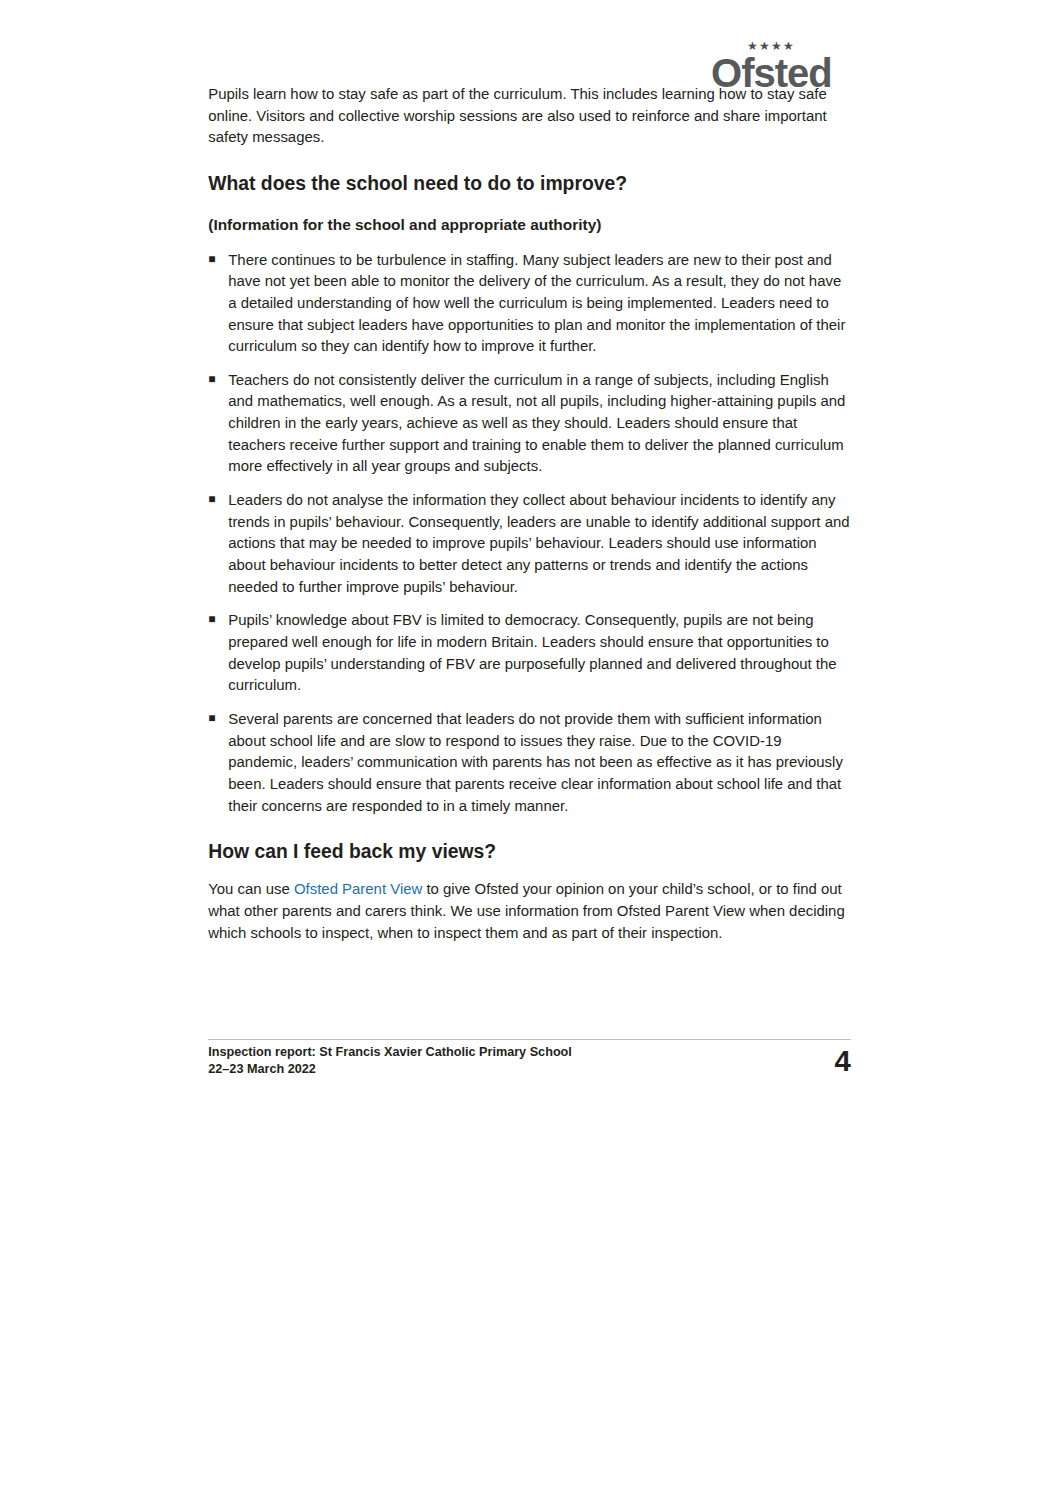★★★★
Ofsted
Pupils learn how to stay safe as part of the curriculum. This includes learning how to stay safe online. Visitors and collective worship sessions are also used to reinforce and share important safety messages.
What does the school need to do to improve?
(Information for the school and appropriate authority)
There continues to be turbulence in staffing. Many subject leaders are new to their post and have not yet been able to monitor the delivery of the curriculum. As a result, they do not have a detailed understanding of how well the curriculum is being implemented. Leaders need to ensure that subject leaders have opportunities to plan and monitor the implementation of their curriculum so they can identify how to improve it further.
Teachers do not consistently deliver the curriculum in a range of subjects, including English and mathematics, well enough. As a result, not all pupils, including higher-attaining pupils and children in the early years, achieve as well as they should. Leaders should ensure that teachers receive further support and training to enable them to deliver the planned curriculum more effectively in all year groups and subjects.
Leaders do not analyse the information they collect about behaviour incidents to identify any trends in pupils’ behaviour. Consequently, leaders are unable to identify additional support and actions that may be needed to improve pupils’ behaviour. Leaders should use information about behaviour incidents to better detect any patterns or trends and identify the actions needed to further improve pupils’ behaviour.
Pupils’ knowledge about FBV is limited to democracy. Consequently, pupils are not being prepared well enough for life in modern Britain. Leaders should ensure that opportunities to develop pupils’ understanding of FBV are purposefully planned and delivered throughout the curriculum.
Several parents are concerned that leaders do not provide them with sufficient information about school life and are slow to respond to issues they raise. Due to the COVID-19 pandemic, leaders’ communication with parents has not been as effective as it has previously been. Leaders should ensure that parents receive clear information about school life and that their concerns are responded to in a timely manner.
How can I feed back my views?
You can use Ofsted Parent View to give Ofsted your opinion on your child’s school, or to find out what other parents and carers think. We use information from Ofsted Parent View when deciding which schools to inspect, when to inspect them and as part of their inspection.
Inspection report: St Francis Xavier Catholic Primary School
22–23 March 2022
4